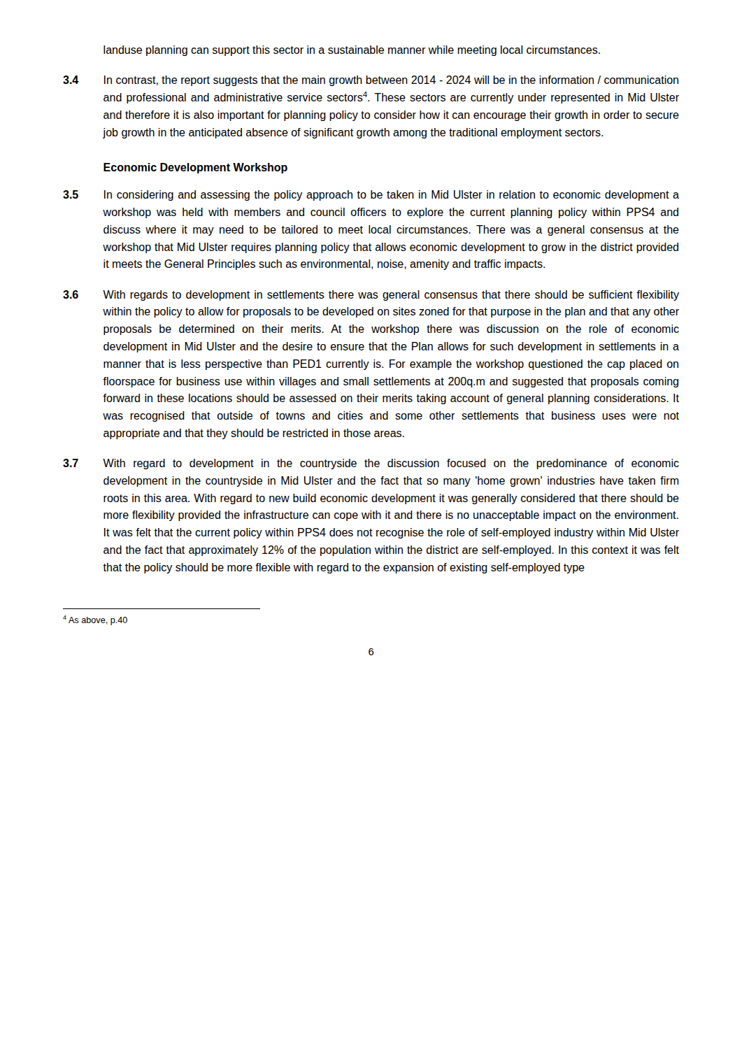landuse planning can support this sector in a sustainable manner while meeting local circumstances.
3.4
In contrast, the report suggests that the main growth between 2014 - 2024 will be in the information / communication and professional and administrative service sectors4. These sectors are currently under represented in Mid Ulster and therefore it is also important for planning policy to consider how it can encourage their growth in order to secure job growth in the anticipated absence of significant growth among the traditional employment sectors.
Economic Development Workshop
3.5
In considering and assessing the policy approach to be taken in Mid Ulster in relation to economic development a workshop was held with members and council officers to explore the current planning policy within PPS4 and discuss where it may need to be tailored to meet local circumstances. There was a general consensus at the workshop that Mid Ulster requires planning policy that allows economic development to grow in the district provided it meets the General Principles such as environmental, noise, amenity and traffic impacts.
3.6
With regards to development in settlements there was general consensus that there should be sufficient flexibility within the policy to allow for proposals to be developed on sites zoned for that purpose in the plan and that any other proposals be determined on their merits. At the workshop there was discussion on the role of economic development in Mid Ulster and the desire to ensure that the Plan allows for such development in settlements in a manner that is less perspective than PED1 currently is. For example the workshop questioned the cap placed on floorspace for business use within villages and small settlements at 200q.m and suggested that proposals coming forward in these locations should be assessed on their merits taking account of general planning considerations. It was recognised that outside of towns and cities and some other settlements that business uses were not appropriate and that they should be restricted in those areas.
3.7
With regard to development in the countryside the discussion focused on the predominance of economic development in the countryside in Mid Ulster and the fact that so many 'home grown' industries have taken firm roots in this area. With regard to new build economic development it was generally considered that there should be more flexibility provided the infrastructure can cope with it and there is no unacceptable impact on the environment. It was felt that the current policy within PPS4 does not recognise the role of self-employed industry within Mid Ulster and the fact that approximately 12% of the population within the district are self-employed. In this context it was felt that the policy should be more flexible with regard to the expansion of existing self-employed type
4 As above, p.40
6